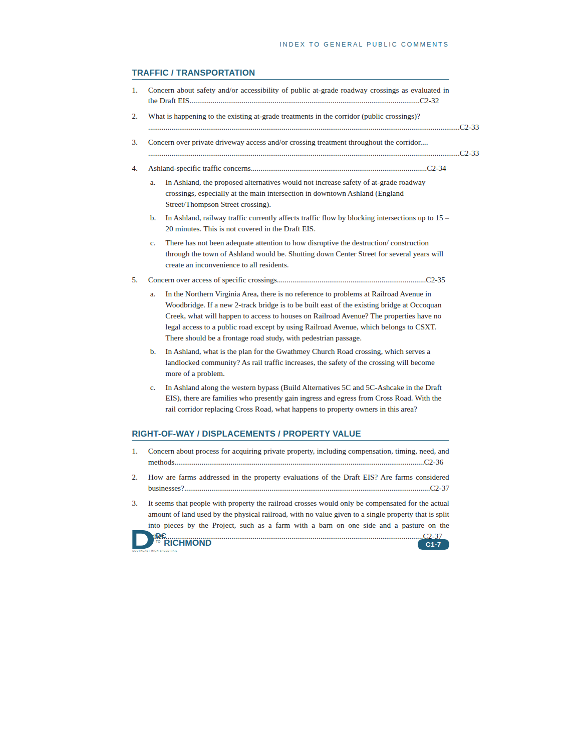Index to General Public Comments
TRAFFIC / TRANSPORTATION
Concern about safety and/or accessibility of public at-grade roadway crossings as evaluated in the Draft EIS....................................................................................................................... C2-32
What is happening to the existing at-grade treatments in the corridor (public crossings)?
................................................................................................................................................................. C2-33
Concern over private driveway access and/or crossing treatment throughout the corridor....
................................................................................................................................................................. C2-33
Ashland-specific traffic concerns........................................................................................... C2-34
In Ashland, the proposed alternatives would not increase safety of at-grade roadway crossings, especially at the main intersection in downtown Ashland (England Street/Thompson Street crossing).
In Ashland, railway traffic currently affects traffic flow by blocking intersections up to 15 – 20 minutes. This is not covered in the Draft EIS.
There has not been adequate attention to how disruptive the destruction/ construction through the town of Ashland would be. Shutting down Center Street for several years will create an inconvenience to all residents.
Concern over access of specific crossings............................................................................. C2-35
In the Northern Virginia Area, there is no reference to problems at Railroad Avenue in Woodbridge. If a new 2-track bridge is to be built east of the existing bridge at Occoquan Creek, what will happen to access to houses on Railroad Avenue? The properties have no legal access to a public road except by using Railroad Avenue, which belongs to CSXT. There should be a frontage road study, with pedestrian passage.
In Ashland, what is the plan for the Gwathmey Church Road crossing, which serves a landlocked community? As rail traffic increases, the safety of the crossing will become more of a problem.
In Ashland along the western bypass (Build Alternatives 5C and 5C-Ashcake in the Draft EIS), there are families who presently gain ingress and egress from Cross Road. With the rail corridor replacing Cross Road, what happens to property owners in this area?
RIGHT-OF-WAY / DISPLACEMENTS / PROPERTY VALUE
Concern about process for acquiring private property, including compensation, timing, need, and methods................................................................................................................................. C2-36
How are farms addressed in the property evaluations of the Draft EIS? Are farms considered businesses?............................................................................................................................... C2-37
It seems that people with property the railroad crosses would only be compensated for the actual amount of land used by the physical railroad, with no value given to a single property that is split into pieces by the Project, such as a farm with a barn on one side and a pasture on the other...................................................................................................................................... C2-37
DC TO SOUTHEAST HIGH SPEED RAIL RICHMOND
C1-7